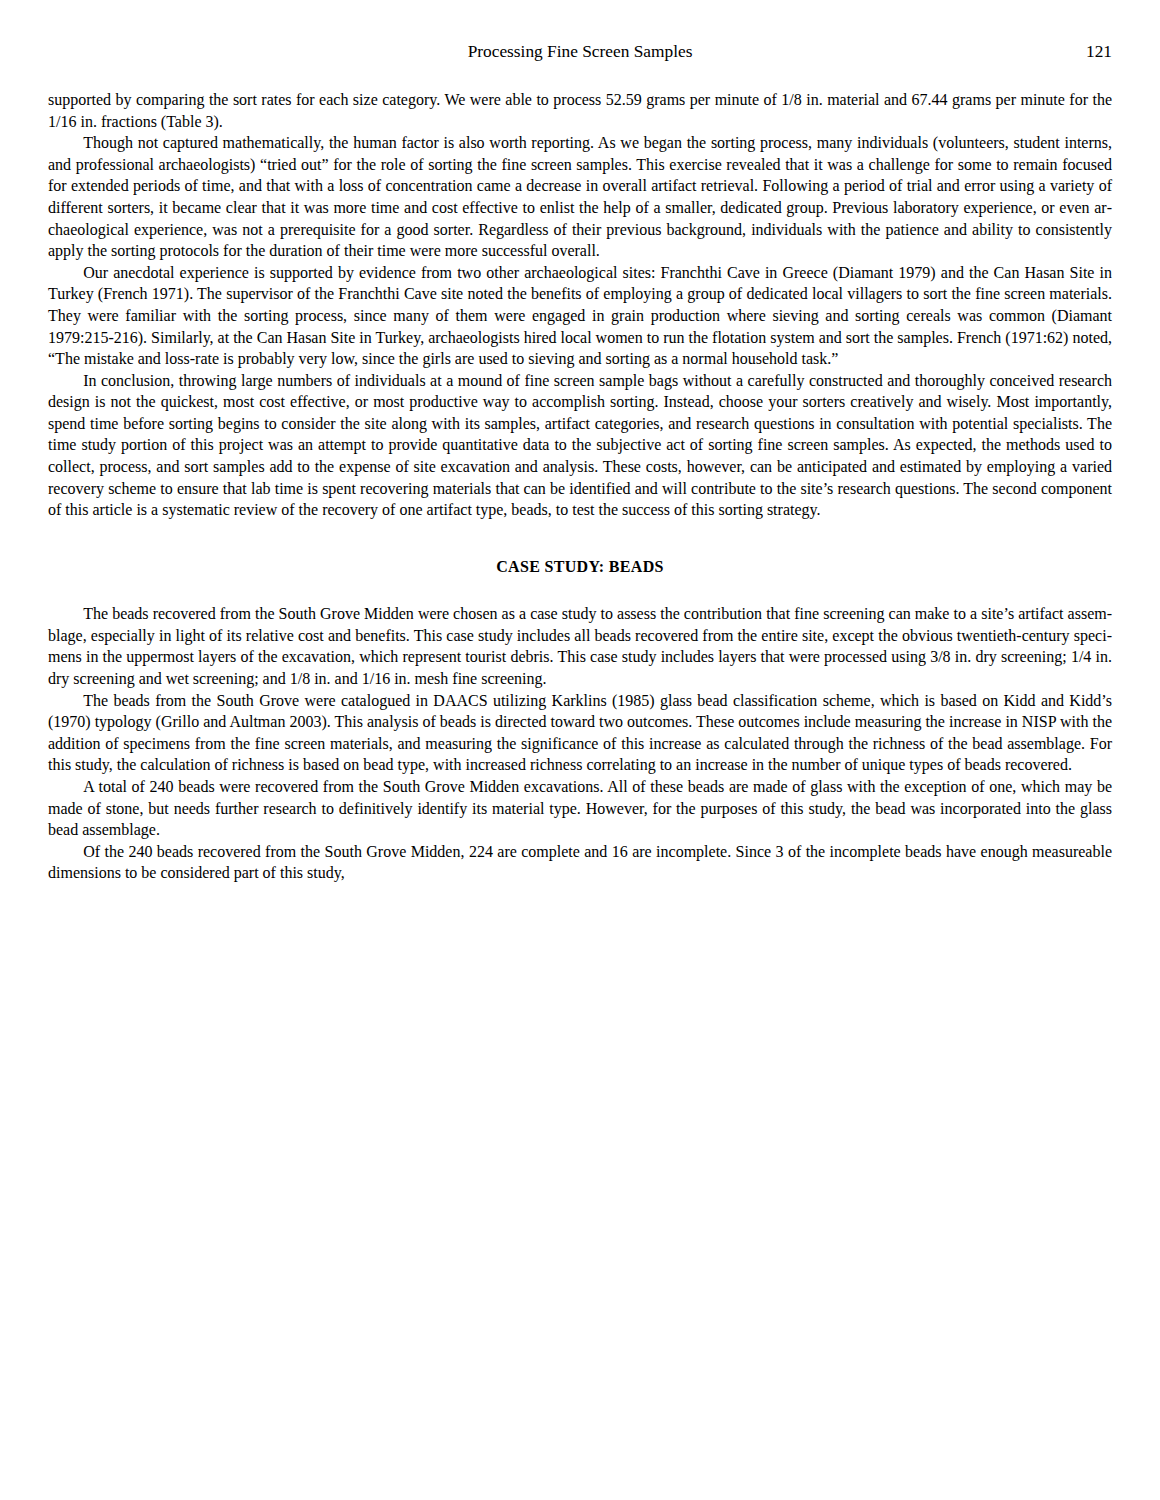Processing Fine Screen Samples 121
supported by comparing the sort rates for each size category. We were able to process 52.59 grams per minute of 1/8 in. material and 67.44 grams per minute for the 1/16 in. fractions (Table 3).
Though not captured mathematically, the human factor is also worth reporting. As we began the sorting process, many individuals (volunteers, student interns, and professional archaeologists) “tried out” for the role of sorting the fine screen samples. This exercise revealed that it was a challenge for some to remain focused for extended periods of time, and that with a loss of concentration came a decrease in overall artifact retrieval. Following a period of trial and error using a variety of different sorters, it became clear that it was more time and cost effective to enlist the help of a smaller, dedicated group. Previous laboratory experience, or even archaeological experience, was not a prerequisite for a good sorter. Regardless of their previous background, individuals with the patience and ability to consistently apply the sorting protocols for the duration of their time were more successful overall.
Our anecdotal experience is supported by evidence from two other archaeological sites: Franchthi Cave in Greece (Diamant 1979) and the Can Hasan Site in Turkey (French 1971). The supervisor of the Franchthi Cave site noted the benefits of employing a group of dedicated local villagers to sort the fine screen materials. They were familiar with the sorting process, since many of them were engaged in grain production where sieving and sorting cereals was common (Diamant 1979:215-216). Similarly, at the Can Hasan Site in Turkey, archaeologists hired local women to run the flotation system and sort the samples. French (1971:62) noted, “The mistake and loss-rate is probably very low, since the girls are used to sieving and sorting as a normal household task.”
In conclusion, throwing large numbers of individuals at a mound of fine screen sample bags without a carefully constructed and thoroughly conceived research design is not the quickest, most cost effective, or most productive way to accomplish sorting. Instead, choose your sorters creatively and wisely. Most importantly, spend time before sorting begins to consider the site along with its samples, artifact categories, and research questions in consultation with potential specialists. The time study portion of this project was an attempt to provide quantitative data to the subjective act of sorting fine screen samples. As expected, the methods used to collect, process, and sort samples add to the expense of site excavation and analysis. These costs, however, can be anticipated and estimated by employing a varied recovery scheme to ensure that lab time is spent recovering materials that can be identified and will contribute to the site’s research questions. The second component of this article is a systematic review of the recovery of one artifact type, beads, to test the success of this sorting strategy.
CASE STUDY: BEADS
The beads recovered from the South Grove Midden were chosen as a case study to assess the contribution that fine screening can make to a site’s artifact assemblage, especially in light of its relative cost and benefits. This case study includes all beads recovered from the entire site, except the obvious twentieth-century specimens in the uppermost layers of the excavation, which represent tourist debris. This case study includes layers that were processed using 3/8 in. dry screening; 1/4 in. dry screening and wet screening; and 1/8 in. and 1/16 in. mesh fine screening.
The beads from the South Grove were catalogued in DAACS utilizing Karklins (1985) glass bead classification scheme, which is based on Kidd and Kidd’s (1970) typology (Grillo and Aultman 2003). This analysis of beads is directed toward two outcomes. These outcomes include measuring the increase in NISP with the addition of specimens from the fine screen materials, and measuring the significance of this increase as calculated through the richness of the bead assemblage. For this study, the calculation of richness is based on bead type, with increased richness correlating to an increase in the number of unique types of beads recovered.
A total of 240 beads were recovered from the South Grove Midden excavations. All of these beads are made of glass with the exception of one, which may be made of stone, but needs further research to definitively identify its material type. However, for the purposes of this study, the bead was incorporated into the glass bead assemblage.
Of the 240 beads recovered from the South Grove Midden, 224 are complete and 16 are incomplete. Since 3 of the incomplete beads have enough measureable dimensions to be considered part of this study,